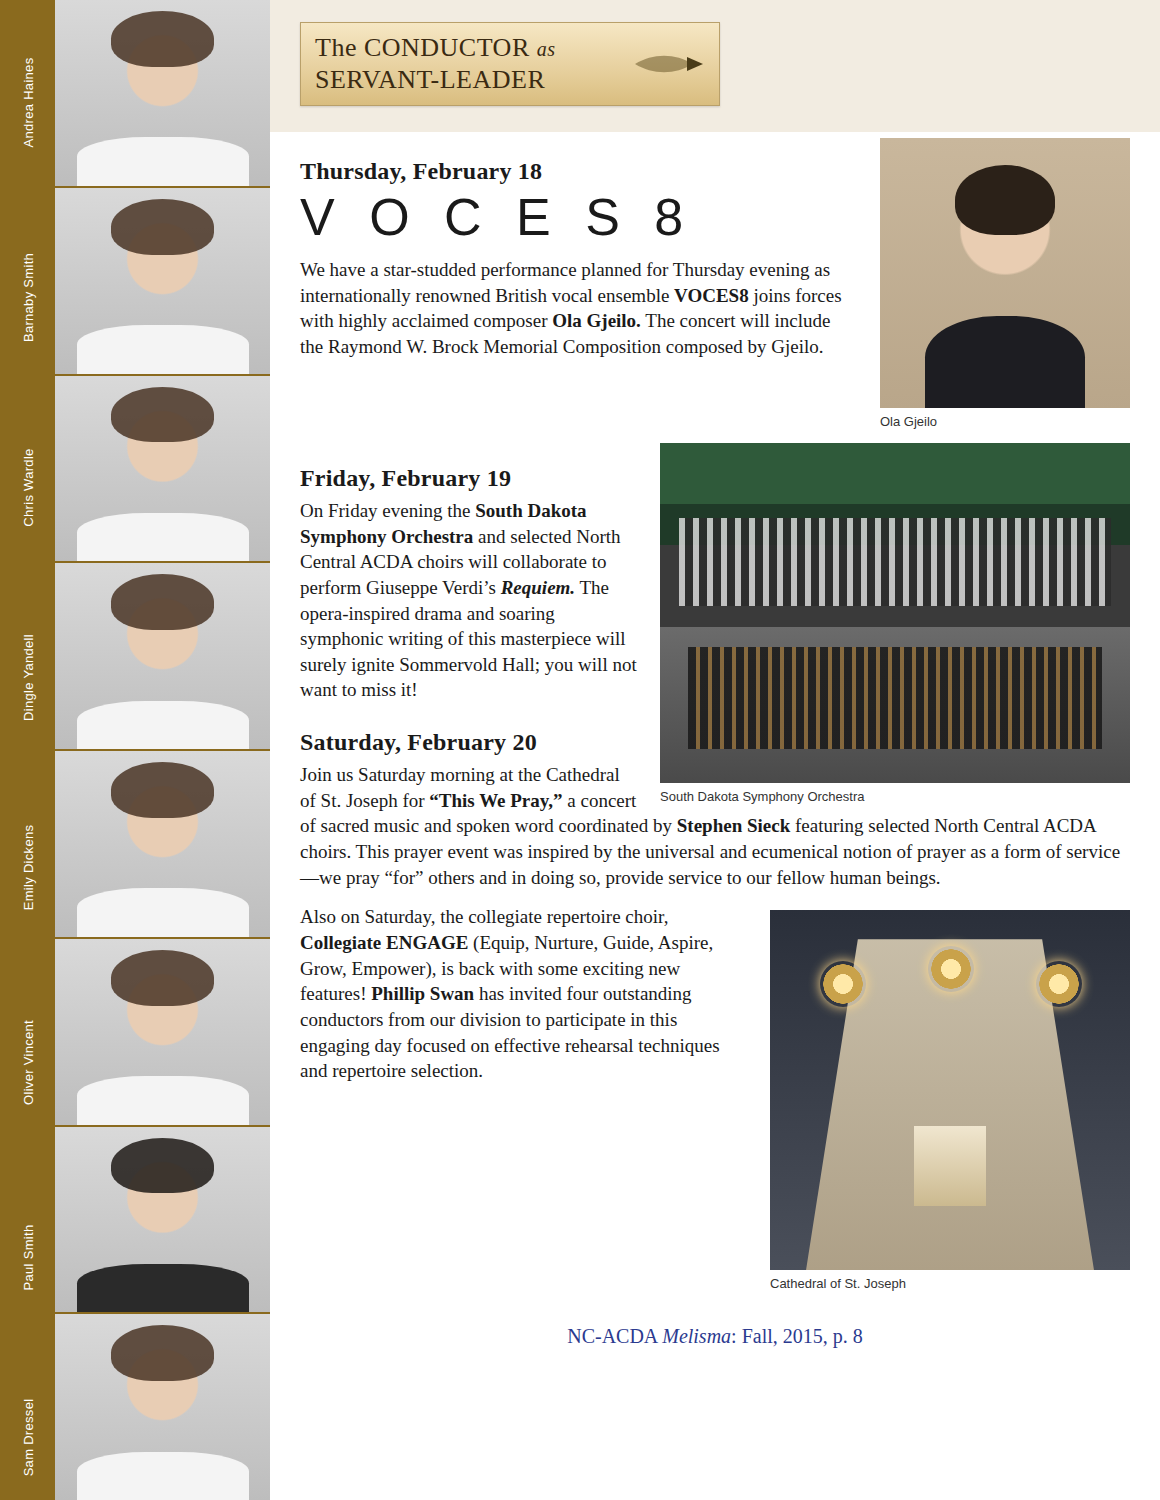Andrea Haines Barnaby Smith Chris Wardle Dingle Yandell Emily Dickens Oliver Vincent Paul Smith Sam Dressel
The CONDUCTOR as
SERVANT-LEADER
Ola Gjeilo
Thursday, February 18
V O C E S 8
We have a star-studded performance planned for Thursday evening as internationally renowned British vocal ensemble VOCES8 joins forces with highly acclaimed composer Ola Gjeilo. The concert will include the Raymond W. Brock Memorial Composition composed by Gjeilo.
South Dakota Symphony Orchestra
Friday, February 19
On Friday evening the South Dakota Symphony Orchestra and selected North Central ACDA choirs will collaborate to perform Giuseppe Verdi’s Requiem. The opera-inspired drama and soaring symphonic writing of this masterpiece will surely ignite Sommervold Hall; you will not want to miss it!
Saturday, February 20
Join us Saturday morning at the Cathedral of St. Joseph for “This We Pray,” a concert of sacred music and spoken word coordinated by Stephen Sieck featuring selected North Central ACDA choirs. This prayer event was inspired by the universal and ecumenical notion of prayer as a form of service—we pray “for” others and in doing so, provide service to our fellow human beings.
Cathedral of St. Joseph
Also on Saturday, the collegiate repertoire choir, Collegiate ENGAGE (Equip, Nurture, Guide, Aspire, Grow, Empower), is back with some exciting new features! Phillip Swan has invited four outstanding conductors from our division to participate in this engaging day focused on effective rehearsal techniques and repertoire selection.
NC-ACDA Melisma: Fall, 2015, p. 8